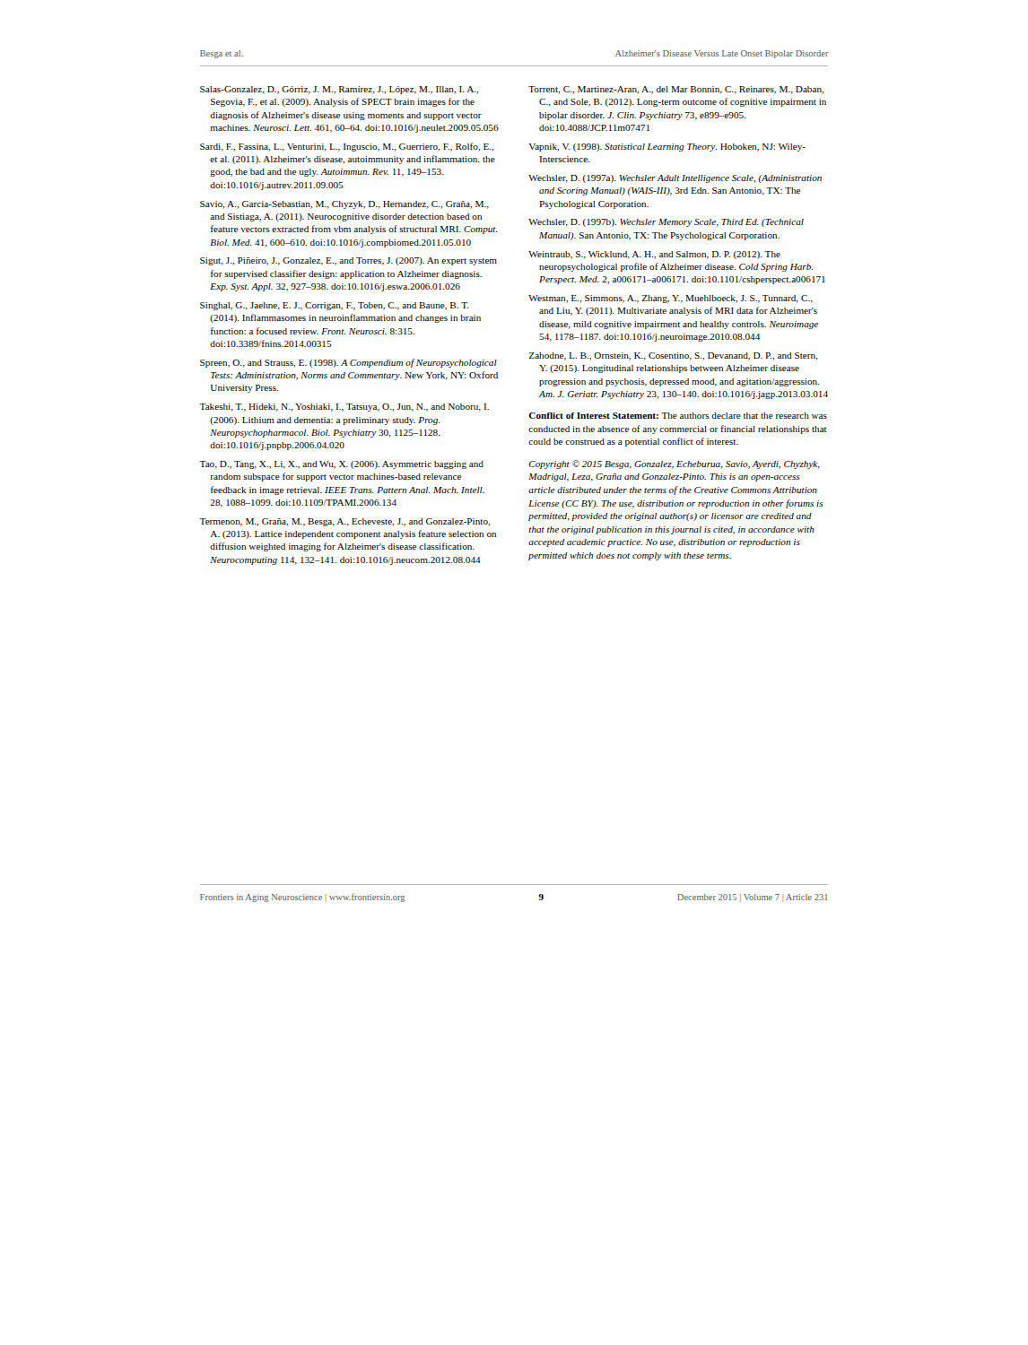Besga et al. Alzheimer's Disease Versus Late Onset Bipolar Disorder
Salas-Gonzalez, D., Górriz, J. M., Ramírez, J., López, M., Illan, I. A., Segovia, F., et al. (2009). Analysis of SPECT brain images for the diagnosis of Alzheimer's disease using moments and support vector machines. Neurosci. Lett. 461, 60–64. doi:10.1016/j.neulet.2009.05.056
Sardi, F., Fassina, L., Venturini, L., Inguscio, M., Guerriero, F., Rolfo, E., et al. (2011). Alzheimer's disease, autoimmunity and inflammation. the good, the bad and the ugly. Autoimmun. Rev. 11, 149–153. doi:10.1016/j.autrev.2011.09.005
Savio, A., Garcia-Sebastian, M., Chyzyk, D., Hernandez, C., Graña, M., and Sistiaga, A. (2011). Neurocognitive disorder detection based on feature vectors extracted from vbm analysis of structural MRI. Comput. Biol. Med. 41, 600–610. doi:10.1016/j.compbiomed.2011.05.010
Sigut, J., Piñeiro, J., Gonzalez, E., and Torres, J. (2007). An expert system for supervised classifier design: application to Alzheimer diagnosis. Exp. Syst. Appl. 32, 927–938. doi:10.1016/j.eswa.2006.01.026
Singhal, G., Jaehne, E. J., Corrigan, F., Toben, C., and Baune, B. T. (2014). Inflammasomes in neuroinflammation and changes in brain function: a focused review. Front. Neurosci. 8:315. doi:10.3389/fnins.2014.00315
Spreen, O., and Strauss, E. (1998). A Compendium of Neuropsychological Tests: Administration, Norms and Commentary. New York, NY: Oxford University Press.
Takeshi, T., Hideki, N., Yoshiaki, I., Tatsuya, O., Jun, N., and Noboru, I. (2006). Lithium and dementia: a preliminary study. Prog. Neuropsychopharmacol. Biol. Psychiatry 30, 1125–1128. doi:10.1016/j.pnpbp.2006.04.020
Tao, D., Tang, X., Li, X., and Wu, X. (2006). Asymmetric bagging and random subspace for support vector machines-based relevance feedback in image retrieval. IEEE Trans. Pattern Anal. Mach. Intell. 28, 1088–1099. doi:10.1109/TPAMI.2006.134
Termenon, M., Graña, M., Besga, A., Echeveste, J., and Gonzalez-Pinto, A. (2013). Lattice independent component analysis feature selection on diffusion weighted imaging for Alzheimer's disease classification. Neurocomputing 114, 132–141. doi:10.1016/j.neucom.2012.08.044
Torrent, C., Martinez-Aran, A., del Mar Bonnin, C., Reinares, M., Daban, C., and Sole, B. (2012). Long-term outcome of cognitive impairment in bipolar disorder. J. Clin. Psychiatry 73, e899–e905. doi:10.4088/JCP.11m07471
Vapnik, V. (1998). Statistical Learning Theory. Hoboken, NJ: Wiley-Interscience.
Wechsler, D. (1997a). Wechsler Adult Intelligence Scale, (Administration and Scoring Manual) (WAIS-III), 3rd Edn. San Antonio, TX: The Psychological Corporation.
Wechsler, D. (1997b). Wechsler Memory Scale, Third Ed. (Technical Manual). San Antonio, TX: The Psychological Corporation.
Weintraub, S., Wicklund, A. H., and Salmon, D. P. (2012). The neuropsychological profile of Alzheimer disease. Cold Spring Harb. Perspect. Med. 2, a006171–a006171. doi:10.1101/cshperspect.a006171
Westman, E., Simmons, A., Zhang, Y., Muehlboeck, J. S., Tunnard, C., and Liu, Y. (2011). Multivariate analysis of MRI data for Alzheimer's disease, mild cognitive impairment and healthy controls. Neuroimage 54, 1178–1187. doi:10.1016/j.neuroimage.2010.08.044
Zahodne, L. B., Ornstein, K., Cosentino, S., Devanand, D. P., and Stern, Y. (2015). Longitudinal relationships between Alzheimer disease progression and psychosis, depressed mood, and agitation/aggression. Am. J. Geriatr. Psychiatry 23, 130–140. doi:10.1016/j.jagp.2013.03.014
Conflict of Interest Statement: The authors declare that the research was conducted in the absence of any commercial or financial relationships that could be construed as a potential conflict of interest.
Copyright © 2015 Besga, Gonzalez, Echeburua, Savio, Ayerdi, Chyzhyk, Madrigal, Leza, Graña and Gonzalez-Pinto. This is an open-access article distributed under the terms of the Creative Commons Attribution License (CC BY). The use, distribution or reproduction in other forums is permitted, provided the original author(s) or licensor are credited and that the original publication in this journal is cited, in accordance with accepted academic practice. No use, distribution or reproduction is permitted which does not comply with these terms.
Frontiers in Aging Neuroscience | www.frontiersin.org 9 December 2015 | Volume 7 | Article 231